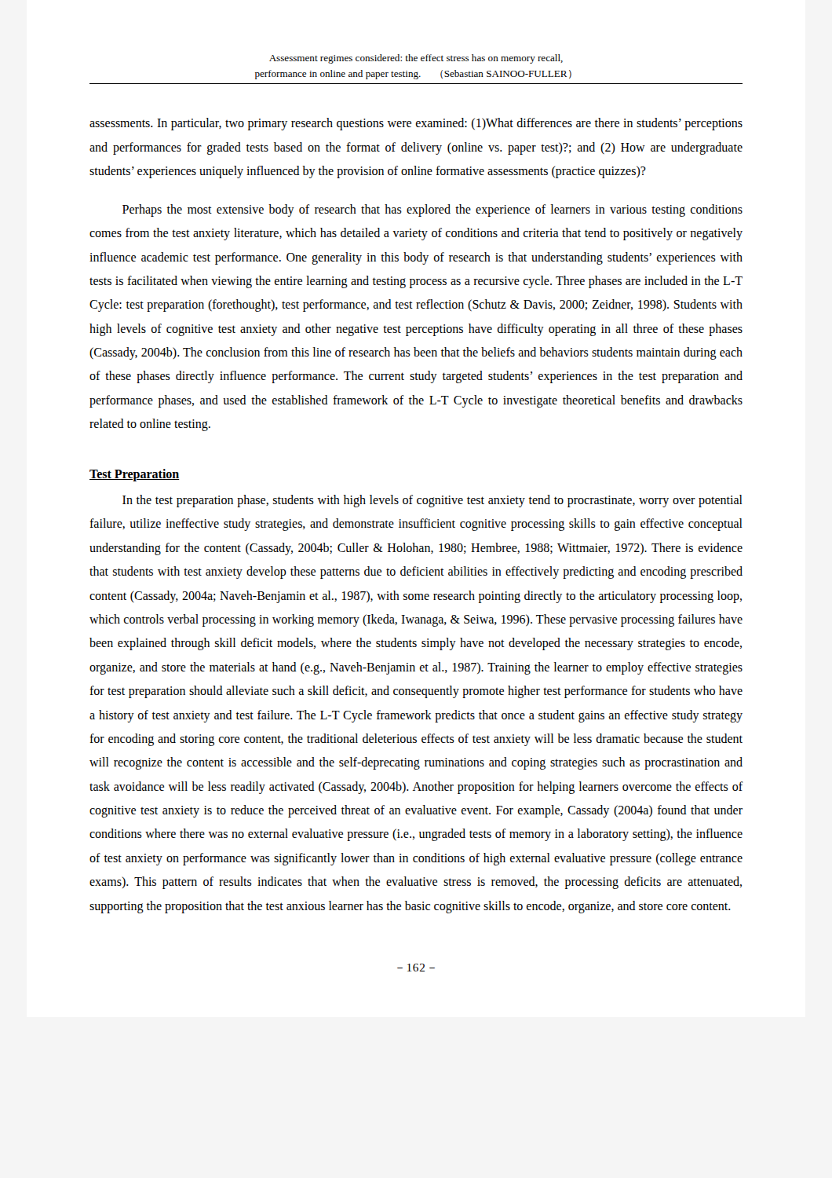Assessment regimes considered: the effect stress has on memory recall, performance in online and paper testing. （Sebastian SAINOO-FULLER）
assessments. In particular, two primary research questions were examined: (1)What differences are there in students’ perceptions and performances for graded tests based on the format of delivery (online vs. paper test)?; and (2) How are undergraduate students’ experiences uniquely influenced by the provision of online formative assessments (practice quizzes)?
Perhaps the most extensive body of research that has explored the experience of learners in various testing conditions comes from the test anxiety literature, which has detailed a variety of conditions and criteria that tend to positively or negatively influence academic test performance. One generality in this body of research is that understanding students’ experiences with tests is facilitated when viewing the entire learning and testing process as a recursive cycle. Three phases are included in the L-T Cycle: test preparation (forethought), test performance, and test reflection (Schutz & Davis, 2000; Zeidner, 1998). Students with high levels of cognitive test anxiety and other negative test perceptions have difficulty operating in all three of these phases (Cassady, 2004b). The conclusion from this line of research has been that the beliefs and behaviors students maintain during each of these phases directly influence performance. The current study targeted students’ experiences in the test preparation and performance phases, and used the established framework of the L-T Cycle to investigate theoretical benefits and drawbacks related to online testing.
Test Preparation
In the test preparation phase, students with high levels of cognitive test anxiety tend to procrastinate, worry over potential failure, utilize ineffective study strategies, and demonstrate insufficient cognitive processing skills to gain effective conceptual understanding for the content (Cassady, 2004b; Culler & Holohan, 1980; Hembree, 1988; Wittmaier, 1972). There is evidence that students with test anxiety develop these patterns due to deficient abilities in effectively predicting and encoding prescribed content (Cassady, 2004a; Naveh-Benjamin et al., 1987), with some research pointing directly to the articulatory processing loop, which controls verbal processing in working memory (Ikeda, Iwanaga, & Seiwa, 1996). These pervasive processing failures have been explained through skill deficit models, where the students simply have not developed the necessary strategies to encode, organize, and store the materials at hand (e.g., Naveh-Benjamin et al., 1987). Training the learner to employ effective strategies for test preparation should alleviate such a skill deficit, and consequently promote higher test performance for students who have a history of test anxiety and test failure. The L-T Cycle framework predicts that once a student gains an effective study strategy for encoding and storing core content, the traditional deleterious effects of test anxiety will be less dramatic because the student will recognize the content is accessible and the self-deprecating ruminations and coping strategies such as procrastination and task avoidance will be less readily activated (Cassady, 2004b). Another proposition for helping learners overcome the effects of cognitive test anxiety is to reduce the perceived threat of an evaluative event. For example, Cassady (2004a) found that under conditions where there was no external evaluative pressure (i.e., ungraded tests of memory in a laboratory setting), the influence of test anxiety on performance was significantly lower than in conditions of high external evaluative pressure (college entrance exams). This pattern of results indicates that when the evaluative stress is removed, the processing deficits are attenuated, supporting the proposition that the test anxious learner has the basic cognitive skills to encode, organize, and store core content.
－162－